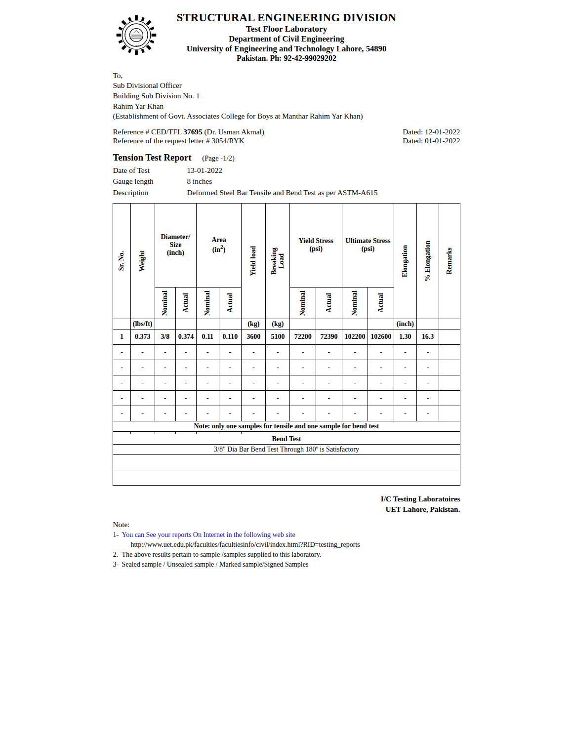LAHORE
STRUCTURAL ENGINEERING DIVISION
Test Floor Laboratory
Department of Civil Engineering
University of Engineering and Technology Lahore, 54890
Pakistan. Ph: 92-42-99029202
To,
Sub Divisional Officer
Building Sub Division No. 1
Rahim Yar Khan
(Establishment of Govt. Associates College for Boys at Manthar Rahim Yar Khan)
Reference # CED/TFL 37695 (Dr. Usman Akmal)
Dated: 12-01-2022
Reference of the request letter # 3054/RYK
Dated: 01-01-2022
Tension Test Report (Page -1/2)
Date of Test13-01-2022
Gauge length8 inches
Description Deformed Steel Bar Tensile and Bend Test as per ASTM-A615
| Sr. No. | Weight | Diameter/ Size (inch) | Area (in 2 ) | Yield load | Breaking Load | Yield Stress (psi) | Ultimate Stress (psi) | Elongation | % Elongation | Remarks |
| --- | --- | --- | --- | --- | --- | --- | --- | --- | --- | --- |
| Nominal | Actual | Nominal | Actual | Nominal | Actual | Nominal | Actual |
| | (lbs/ft) | | | | | (kg) | (kg) | | | | | (inch) | | |
| 1 | 0.373 | 3/8 | 0.374 | 0.11 | 0.110 | 3600 | 5100 | 72200 | 72390 | 102200 | 102600 | 1.30 | 16.3 | |
| - | - | - | - | - | - | - | - | - | - | - | - | - | - | |
| - | - | - | - | - | - | - | - | - | - | - | - | - | - | |
| - | - | - | - | - | - | - | - | - | - | - | - | - | - | |
| - | - | - | - | - | - | - | - | - | - | - | - | - | - | |
| - | - | - | - | - | - | - | - | - | - | - | - | - | - | |
| Note: only one samples for tensile and one sample for bend test |
| Bend Test |
| 3/8" Dia Bar Bend Test Through 180º is Satisfactory |
I/C Testing Laboratoires
UET Lahore, Pakistan.
Note:
1-You can See your reports On Internet in the following web site
http://www.uet.edu.pk/faculties/facultiesinfo/civil/index.html?RID=testing_reports
2. The above results pertain to sample /samples supplied to this laboratory.
3-Sealed sample / Unsealed sample / Marked sample/Signed Samples